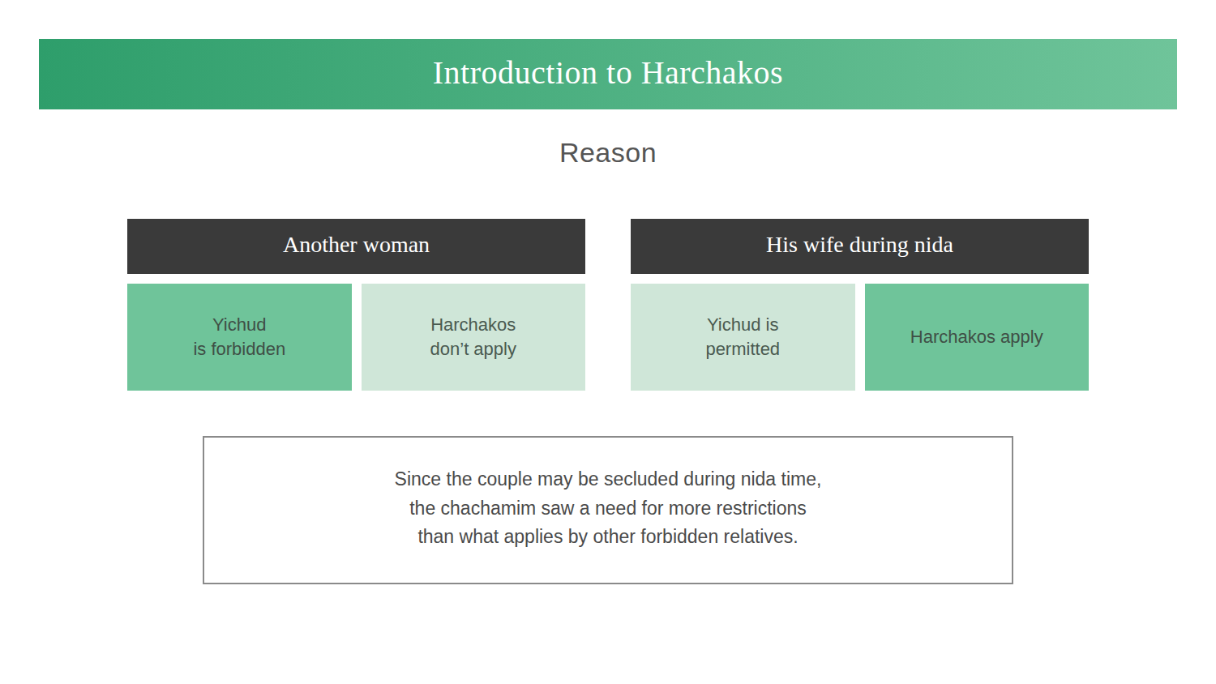Introduction to Harchakos
Reason
Another woman
Yichud
is forbidden
Harchakos
don’t apply
His wife during nida
Yichud is
permitted
Harchakos apply
Since the couple may be secluded during nida time,
the chachamim saw a need for more restrictions
than what applies by other forbidden relatives.